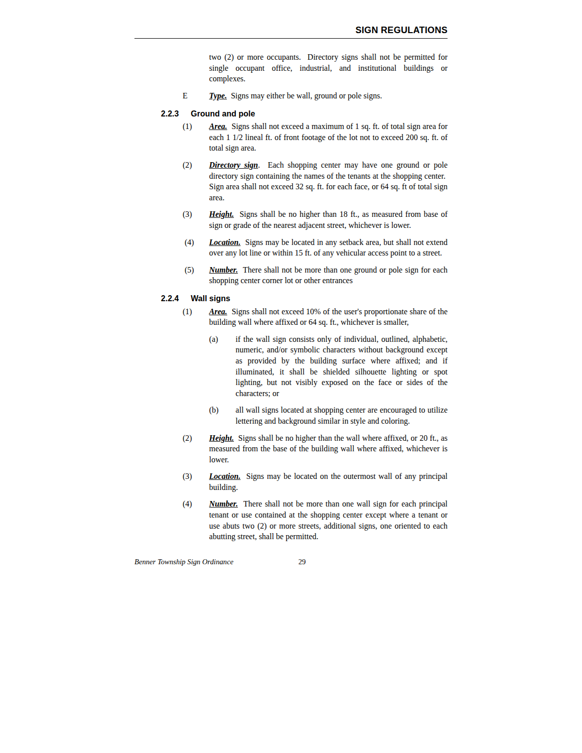SIGN REGULATIONS
two (2) or more occupants. Directory signs shall not be permitted for single occupant office, industrial, and institutional buildings or complexes.
E
Type. Signs may either be wall, ground or pole signs.
2.2.3 Ground and pole
(1)
Area. Signs shall not exceed a maximum of 1 sq. ft. of total sign area for each 1 1/2 lineal ft. of front footage of the lot not to exceed 200 sq. ft. of total sign area.
(2)
Directory sign. Each shopping center may have one ground or pole directory sign containing the names of the tenants at the shopping center. Sign area shall not exceed 32 sq. ft. for each face, or 64 sq. ft of total sign area.
(3)
Height. Signs shall be no higher than 18 ft., as measured from base of sign or grade of the nearest adjacent street, whichever is lower.
(4)
Location. Signs may be located in any setback area, but shall not extend over any lot line or within 15 ft. of any vehicular access point to a street.
(5)
Number. There shall not be more than one ground or pole sign for each shopping center corner lot or other entrances
2.2.4 Wall signs
(1)
Area. Signs shall not exceed 10% of the user's proportionate share of the building wall where affixed or 64 sq. ft., whichever is smaller,
(a)
if the wall sign consists only of individual, outlined, alphabetic, numeric, and/or symbolic characters without background except as provided by the building surface where affixed; and if illuminated, it shall be shielded silhouette lighting or spot lighting, but not visibly exposed on the face or sides of the characters; or
(b)
all wall signs located at shopping center are encouraged to utilize lettering and background similar in style and coloring.
(2)
Height. Signs shall be no higher than the wall where affixed, or 20 ft., as measured from the base of the building wall where affixed, whichever is lower.
(3)
Location. Signs may be located on the outermost wall of any principal building.
(4)
Number. There shall not be more than one wall sign for each principal tenant or use contained at the shopping center except where a tenant or use abuts two (2) or more streets, additional signs, one oriented to each abutting street, shall be permitted.
Benner Township Sign Ordinance 29